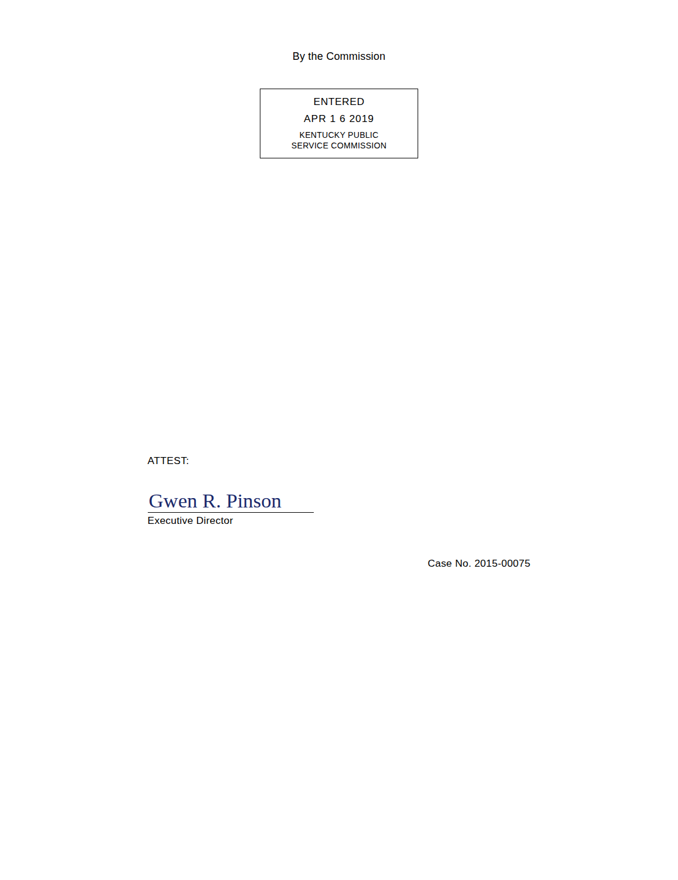By the Commission
ENTERED
APR 1 6 2019
KENTUCKY PUBLIC
SERVICE COMMISSION
ATTEST:
Gwen R. Pinson
Executive Director
Case No. 2015-00075